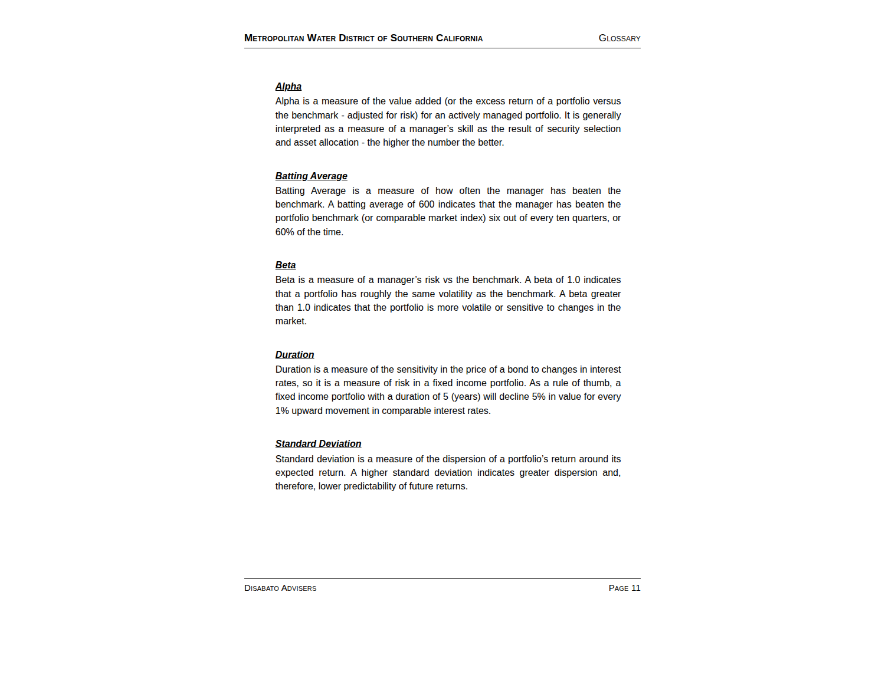Metropolitan Water District of Southern California
Glossary
Alpha
Alpha is a measure of the value added (or the excess return of a portfolio versus the benchmark - adjusted for risk) for an actively managed portfolio. It is generally interpreted as a measure of a manager’s skill as the result of security selection and asset allocation - the higher the number the better.
Batting Average
Batting Average is a measure of how often the manager has beaten the benchmark. A batting average of 600 indicates that the manager has beaten the portfolio benchmark (or comparable market index) six out of every ten quarters, or 60% of the time.
Beta
Beta is a measure of a manager’s risk vs the benchmark. A beta of 1.0 indicates that a portfolio has roughly the same volatility as the benchmark. A beta greater than 1.0 indicates that the portfolio is more volatile or sensitive to changes in the market.
Duration
Duration is a measure of the sensitivity in the price of a bond to changes in interest rates, so it is a measure of risk in a fixed income portfolio. As a rule of thumb, a fixed income portfolio with a duration of 5 (years) will decline 5% in value for every 1% upward movement in comparable interest rates.
Standard Deviation
Standard deviation is a measure of the dispersion of a portfolio’s return around its expected return. A higher standard deviation indicates greater dispersion and, therefore, lower predictability of future returns.
Disabato Advisers
Page 11